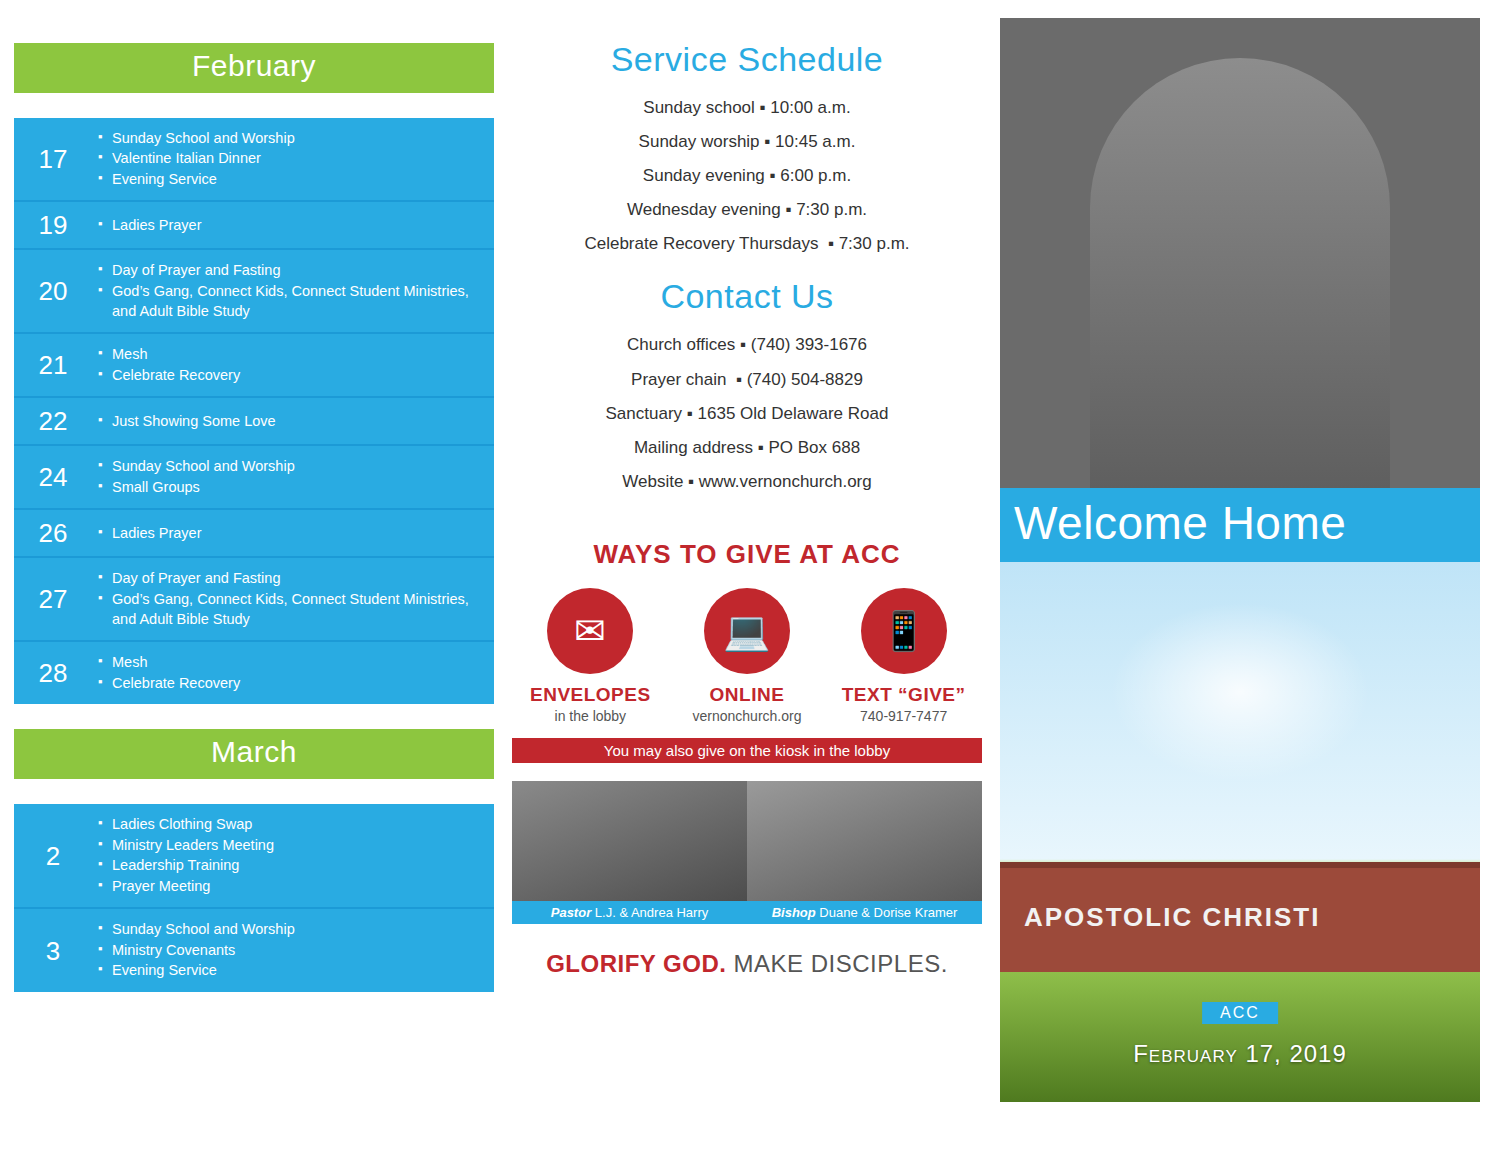February
| 17 | Sunday School and Worship Valentine Italian Dinner Evening Service |
| 19 | Ladies Prayer |
| 20 | Day of Prayer and Fasting God’s Gang, Connect Kids, Connect Student Ministries, and Adult Bible Study |
| 21 | Mesh Celebrate Recovery |
| 22 | Just Showing Some Love |
| 24 | Sunday School and Worship Small Groups |
| 26 | Ladies Prayer |
| 27 | Day of Prayer and Fasting God’s Gang, Connect Kids, Connect Student Ministries, and Adult Bible Study |
| 28 | Mesh Celebrate Recovery |
March
| 2 | Ladies Clothing Swap Ministry Leaders Meeting Leadership Training Prayer Meeting |
| 3 | Sunday School and Worship Ministry Covenants Evening Service |
Service Schedule
Sunday school ▪ 10:00 a.m.
Sunday worship ▪ 10:45 a.m.
Sunday evening ▪ 6:00 p.m.
Wednesday evening ▪ 7:30 p.m.
Celebrate Recovery Thursdays ▪ 7:30 p.m.
Contact Us
Church offices ▪ (740) 393-1676
Prayer chain ▪ (740) 504-8829
Sanctuary ▪ 1635 Old Delaware Road
Mailing address ▪ PO Box 688
Website ▪ www.vernonchurch.org
WAYS TO GIVE AT ACC
✉
ENVELOPES
in the lobby
💻
ONLINE
vernonchurch.org
📱
TEXT “GIVE”
740-917-7477
You may also give on the kiosk in the lobby
Pastor L.J. & Andrea Harry
Bishop Duane & Dorise Kramer
GLORIFY GOD. MAKE DISCIPLES.
Welcome Home
APOSTOLIC CHRISTI
ACC
February 17, 2019